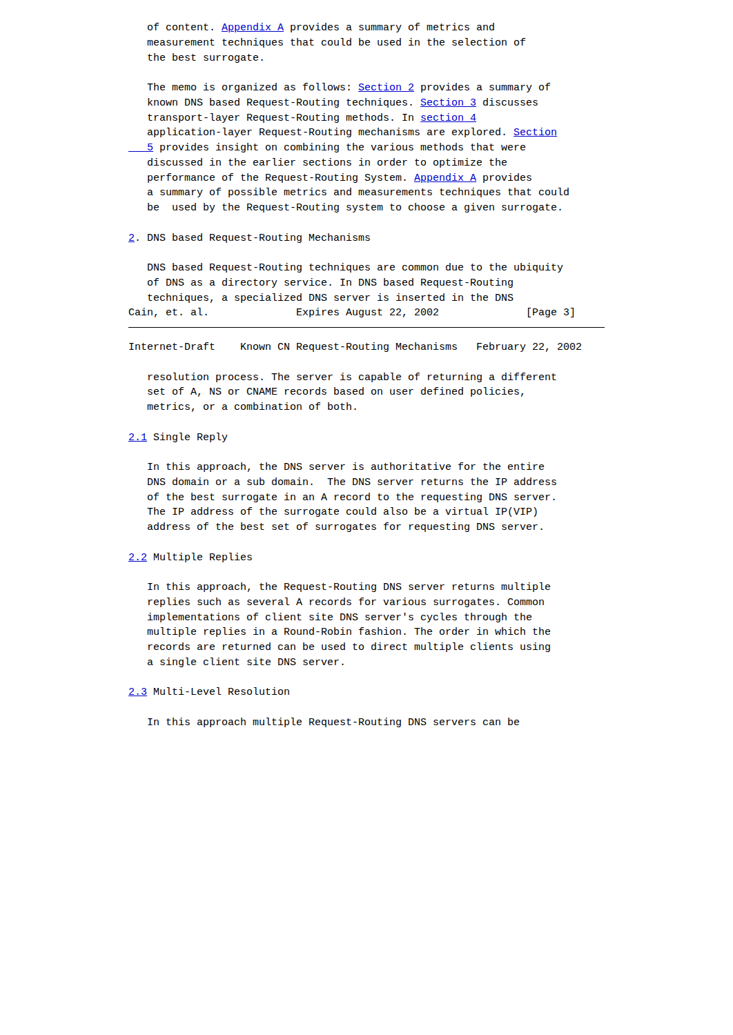of content. Appendix A provides a summary of metrics and
   measurement techniques that could be used in the selection of
   the best surrogate.

   The memo is organized as follows: Section 2 provides a summary of
   known DNS based Request-Routing techniques. Section 3 discusses
   transport-layer Request-Routing methods. In section 4
   application-layer Request-Routing mechanisms are explored. Section
   5 provides insight on combining the various methods that were
   discussed in the earlier sections in order to optimize the
   performance of the Request-Routing System. Appendix A provides
   a summary of possible metrics and measurements techniques that could
   be  used by the Request-Routing system to choose a given surrogate.

2. DNS based Request-Routing Mechanisms

   DNS based Request-Routing techniques are common due to the ubiquity
   of DNS as a directory service. In DNS based Request-Routing
   techniques, a specialized DNS server is inserted in the DNS
Cain, et. al.              Expires August 22, 2002              [Page 3]
Internet-Draft    Known CN Request-Routing Mechanisms   February 22, 2002

   resolution process. The server is capable of returning a different
   set of A, NS or CNAME records based on user defined policies,
   metrics, or a combination of both.

2.1 Single Reply

   In this approach, the DNS server is authoritative for the entire
   DNS domain or a sub domain.  The DNS server returns the IP address
   of the best surrogate in an A record to the requesting DNS server.
   The IP address of the surrogate could also be a virtual IP(VIP)
   address of the best set of surrogates for requesting DNS server.

2.2 Multiple Replies

   In this approach, the Request-Routing DNS server returns multiple
   replies such as several A records for various surrogates. Common
   implementations of client site DNS server's cycles through the
   multiple replies in a Round-Robin fashion. The order in which the
   records are returned can be used to direct multiple clients using
   a single client site DNS server.

2.3 Multi-Level Resolution

   In this approach multiple Request-Routing DNS servers can be